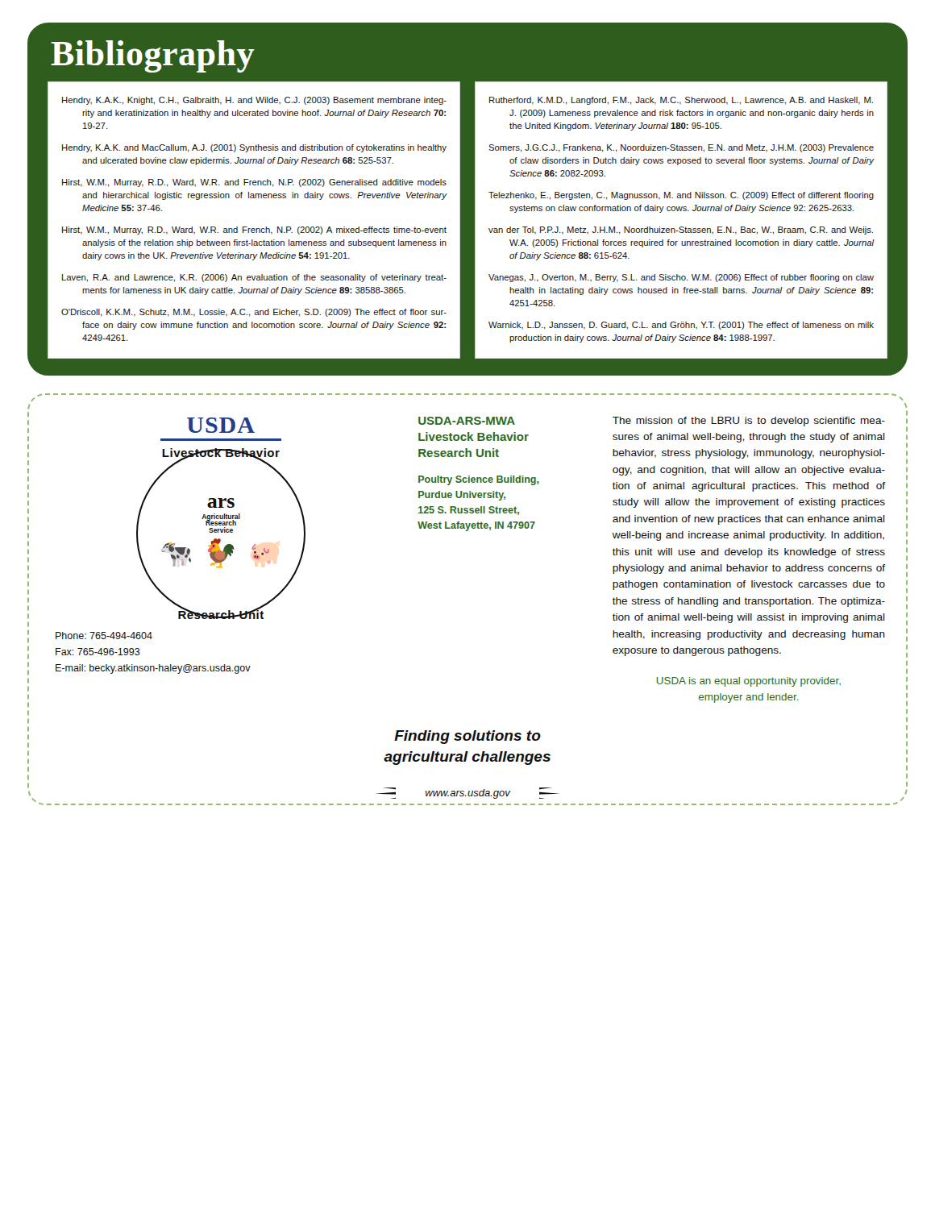Bibliography
Hendry, K.A.K., Knight, C.H., Galbraith, H. and Wilde, C.J. (2003) Basement membrane integrity and keratinization in healthy and ulcerated bovine hoof. Journal of Dairy Research 70: 19-27.
Hendry, K.A.K. and MacCallum, A.J. (2001) Synthesis and distribution of cytokeratins in healthy and ulcerated bovine claw epidermis. Journal of Dairy Research 68: 525-537.
Hirst, W.M., Murray, R.D., Ward, W.R. and French, N.P. (2002) Generalised additive models and hierarchical logistic regression of lameness in dairy cows. Preventive Veterinary Medicine 55: 37-46.
Hirst, W.M., Murray, R.D., Ward, W.R. and French, N.P. (2002) A mixed-effects time-to-event analysis of the relation ship between first-lactation lameness and subsequent lameness in dairy cows in the UK. Preventive Veterinary Medicine 54: 191-201.
Laven, R.A. and Lawrence, K.R. (2006) An evaluation of the seasonality of veterinary treatments for lameness in UK dairy cattle. Journal of Dairy Science 89: 38588-3865.
O'Driscoll, K.K.M., Schutz, M.M., Lossie, A.C., and Eicher, S.D. (2009) The effect of floor surface on dairy cow immune function and locomotion score. Journal of Dairy Science 92: 4249-4261.
Rutherford, K.M.D., Langford, F.M., Jack, M.C., Sherwood, L., Lawrence, A.B. and Haskell, M. J. (2009) Lameness prevalence and risk factors in organic and non-organic dairy herds in the United Kingdom. Veterinary Journal 180: 95-105.
Somers, J.G.C.J., Frankena, K., Noorduizen-Stassen, E.N. and Metz, J.H.M. (2003) Prevalence of claw disorders in Dutch dairy cows exposed to several floor systems. Journal of Dairy Science 86: 2082-2093.
Telezhenko, E., Bergsten, C., Magnusson, M. and Nilsson. C. (2009) Effect of different flooring systems on claw conformation of dairy cows. Journal of Dairy Science 92: 2625-2633.
van der Tol, P.P.J., Metz, J.H.M., Noordhuizen-Stassen, E.N., Bac, W., Braam, C.R. and Weijs. W.A. (2005) Frictional forces required for unrestrained locomotion in diary cattle. Journal of Dairy Science 88: 615-624.
Vanegas, J., Overton, M., Berry, S.L. and Sischo. W.M. (2006) Effect of rubber flooring on claw health in lactating dairy cows housed in free-stall barns. Journal of Dairy Science 89: 4251-4258.
Warnick, L.D., Janssen, D. Guard, C.L. and Gröhn, Y.T. (2001) The effect of lameness on milk production in dairy cows. Journal of Dairy Science 84: 1988-1997.
USDA
Livestock Behavior
ars
Agricultural
Research
Service
🐄 🐓 🐖
Research Unit
Phone: 765-494-4604
Fax: 765-496-1993
E-mail: becky.atkinson-haley@ars.usda.gov
USDA-ARS-MWA
Livestock Behavior
Research Unit
Poultry Science Building,
Purdue University,
125 S. Russell Street,
West Lafayette, IN 47907
The mission of the LBRU is to develop scientific measures of animal well-being, through the study of animal behavior, stress physiology, immunology, neurophysiology, and cognition, that will allow an objective evaluation of animal agricultural practices. This method of study will allow the improvement of existing practices and invention of new practices that can enhance animal well-being and increase animal productivity. In addition, this unit will use and develop its knowledge of stress physiology and animal behavior to address concerns of pathogen contamination of livestock carcasses due to the stress of handling and transportation. The optimization of animal well-being will assist in improving animal health, increasing productivity and decreasing human exposure to dangerous pathogens.
USDA is an equal opportunity provider,
employer and lender.
Finding solutions to
agricultural challenges
www.ars.usda.gov